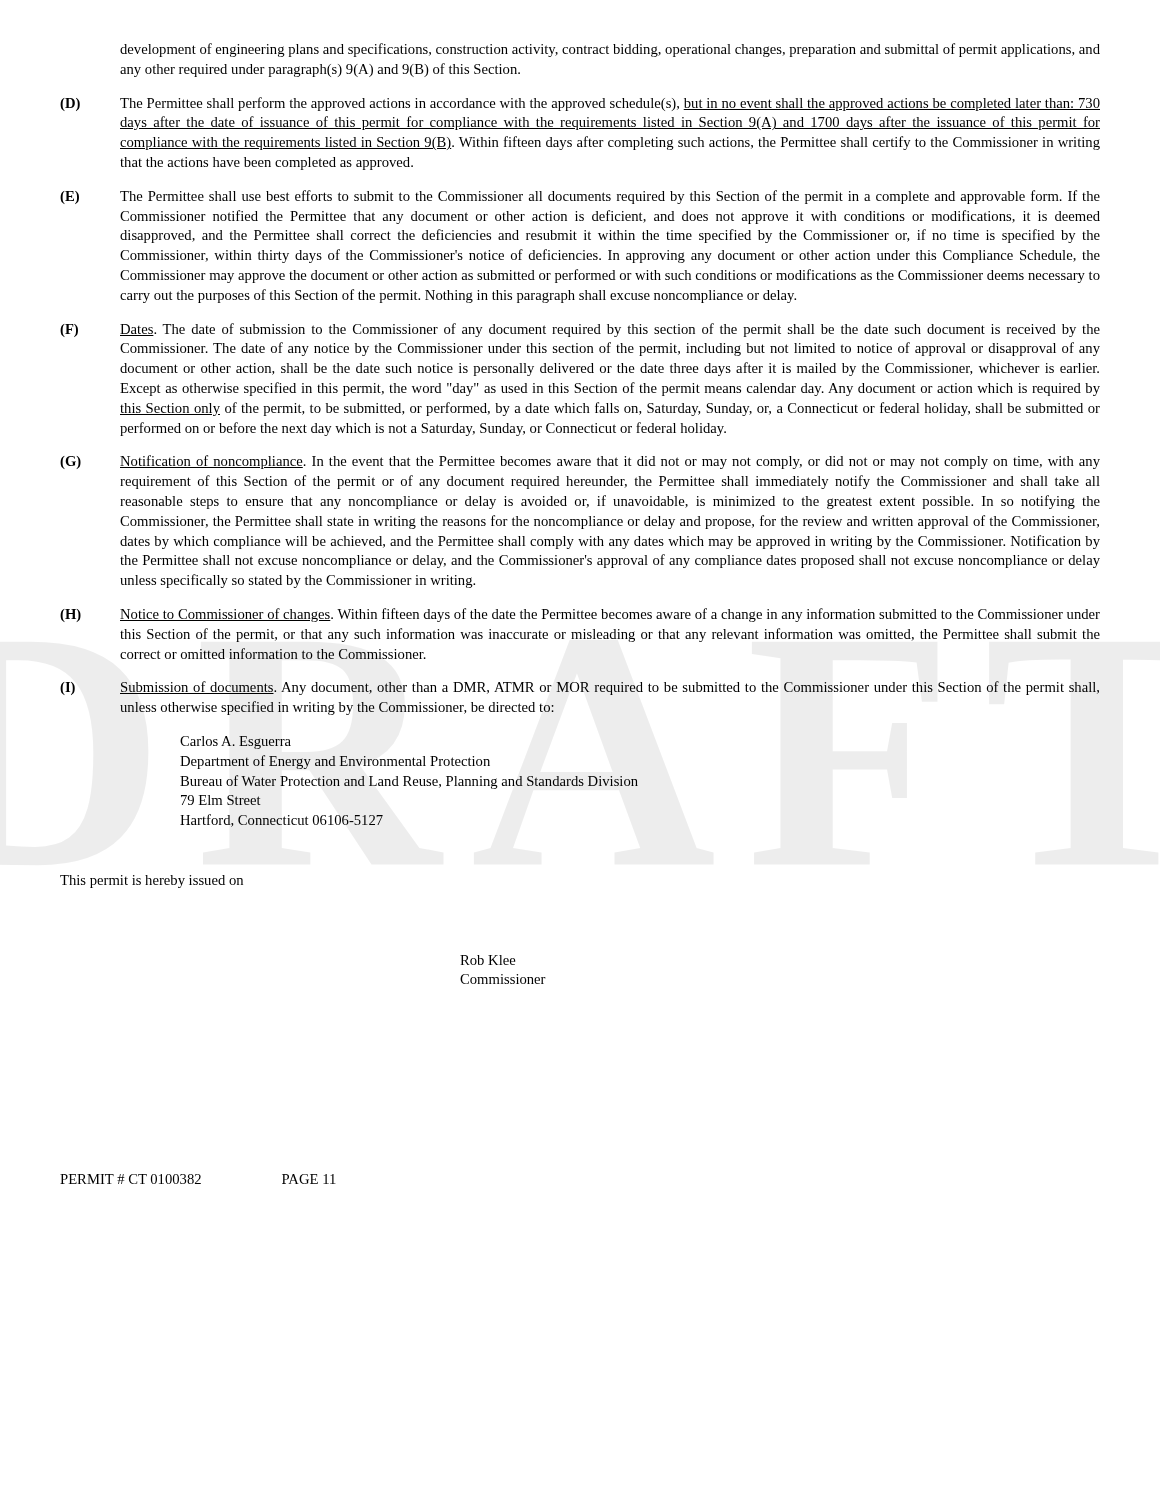DRAFT
development of engineering plans and specifications, construction activity, contract bidding, operational changes, preparation and submittal of permit applications, and any other required under paragraph(s) 9(A) and 9(B) of this Section.
(D)
The Permittee shall perform the approved actions in accordance with the approved schedule(s), but in no event shall the approved actions be completed later than: 730 days after the date of issuance of this permit for compliance with the requirements listed in Section 9(A) and 1700 days after the issuance of this permit for compliance with the requirements listed in Section 9(B). Within fifteen days after completing such actions, the Permittee shall certify to the Commissioner in writing that the actions have been completed as approved.
(E)
The Permittee shall use best efforts to submit to the Commissioner all documents required by this Section of the permit in a complete and approvable form. If the Commissioner notified the Permittee that any document or other action is deficient, and does not approve it with conditions or modifications, it is deemed disapproved, and the Permittee shall correct the deficiencies and resubmit it within the time specified by the Commissioner or, if no time is specified by the Commissioner, within thirty days of the Commissioner's notice of deficiencies. In approving any document or other action under this Compliance Schedule, the Commissioner may approve the document or other action as submitted or performed or with such conditions or modifications as the Commissioner deems necessary to carry out the purposes of this Section of the permit. Nothing in this paragraph shall excuse noncompliance or delay.
(F)
Dates. The date of submission to the Commissioner of any document required by this section of the permit shall be the date such document is received by the Commissioner. The date of any notice by the Commissioner under this section of the permit, including but not limited to notice of approval or disapproval of any document or other action, shall be the date such notice is personally delivered or the date three days after it is mailed by the Commissioner, whichever is earlier. Except as otherwise specified in this permit, the word "day" as used in this Section of the permit means calendar day. Any document or action which is required by this Section only of the permit, to be submitted, or performed, by a date which falls on, Saturday, Sunday, or, a Connecticut or federal holiday, shall be submitted or performed on or before the next day which is not a Saturday, Sunday, or Connecticut or federal holiday.
(G)
Notification of noncompliance. In the event that the Permittee becomes aware that it did not or may not comply, or did not or may not comply on time, with any requirement of this Section of the permit or of any document required hereunder, the Permittee shall immediately notify the Commissioner and shall take all reasonable steps to ensure that any noncompliance or delay is avoided or, if unavoidable, is minimized to the greatest extent possible. In so notifying the Commissioner, the Permittee shall state in writing the reasons for the noncompliance or delay and propose, for the review and written approval of the Commissioner, dates by which compliance will be achieved, and the Permittee shall comply with any dates which may be approved in writing by the Commissioner. Notification by the Permittee shall not excuse noncompliance or delay, and the Commissioner's approval of any compliance dates proposed shall not excuse noncompliance or delay unless specifically so stated by the Commissioner in writing.
(H)
Notice to Commissioner of changes. Within fifteen days of the date the Permittee becomes aware of a change in any information submitted to the Commissioner under this Section of the permit, or that any such information was inaccurate or misleading or that any relevant information was omitted, the Permittee shall submit the correct or omitted information to the Commissioner.
(I)
Submission of documents. Any document, other than a DMR, ATMR or MOR required to be submitted to the Commissioner under this Section of the permit shall, unless otherwise specified in writing by the Commissioner, be directed to:
Carlos A. Esguerra
Department of Energy and Environmental Protection
Bureau of Water Protection and Land Reuse, Planning and Standards Division
79 Elm Street
Hartford, Connecticut 06106-5127
This permit is hereby issued on
Rob Klee
Commissioner
PERMIT # CT 0100382PAGE 11